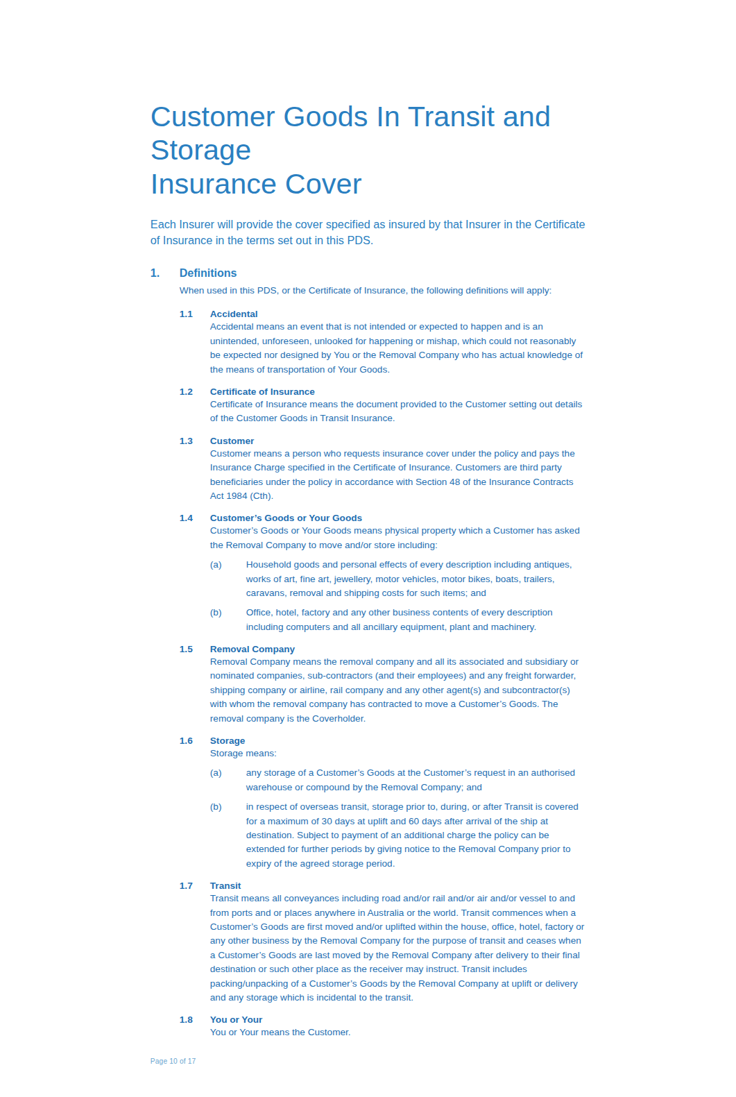Customer Goods In Transit and Storage
Insurance Cover
Each Insurer will provide the cover specified as insured by that Insurer in the Certificate of Insurance in the terms set out in this PDS.
1.
Definitions
When used in this PDS, or the Certificate of Insurance, the following definitions will apply:
1.1
Accidental
Accidental means an event that is not intended or expected to happen and is an unintended, unforeseen, unlooked for happening or mishap, which could not reasonably be expected nor designed by You or the Removal Company who has actual knowledge of the means of transportation of Your Goods.
1.2
Certificate of Insurance
Certificate of Insurance means the document provided to the Customer setting out details of the Customer Goods in Transit Insurance.
1.3
Customer
Customer means a person who requests insurance cover under the policy and pays the Insurance Charge specified in the Certificate of Insurance. Customers are third party beneficiaries under the policy in accordance with Section 48 of the Insurance Contracts Act 1984 (Cth).
1.4
Customer’s Goods or Your Goods
Customer’s Goods or Your Goods means physical property which a Customer has asked the Removal Company to move and/or store including:
(a)
Household goods and personal effects of every description including antiques, works of art, fine art, jewellery, motor vehicles, motor bikes, boats, trailers, caravans, removal and shipping costs for such items; and
(b)
Office, hotel, factory and any other business contents of every description including computers and all ancillary equipment, plant and machinery.
1.5
Removal Company
Removal Company means the removal company and all its associated and subsidiary or nominated companies, sub-contractors (and their employees) and any freight forwarder, shipping company or airline, rail company and any other agent(s) and subcontractor(s) with whom the removal company has contracted to move a Customer’s Goods. The removal company is the Coverholder.
1.6
Storage
Storage means:
(a)
any storage of a Customer’s Goods at the Customer’s request in an authorised warehouse or compound by the Removal Company; and
(b)
in respect of overseas transit, storage prior to, during, or after Transit is covered for a maximum of 30 days at uplift and 60 days after arrival of the ship at destination. Subject to payment of an additional charge the policy can be extended for further periods by giving notice to the Removal Company prior to expiry of the agreed storage period.
1.7
Transit
Transit means all conveyances including road and/or rail and/or air and/or vessel to and from ports and or places anywhere in Australia or the world. Transit commences when a Customer’s Goods are first moved and/or uplifted within the house, office, hotel, factory or any other business by the Removal Company for the purpose of transit and ceases when a Customer’s Goods are last moved by the Removal Company after delivery to their final destination or such other place as the receiver may instruct. Transit includes packing/unpacking of a Customer’s Goods by the Removal Company at uplift or delivery and any storage which is incidental to the transit.
1.8
You or Your
You or Your means the Customer.
Page 10 of 17